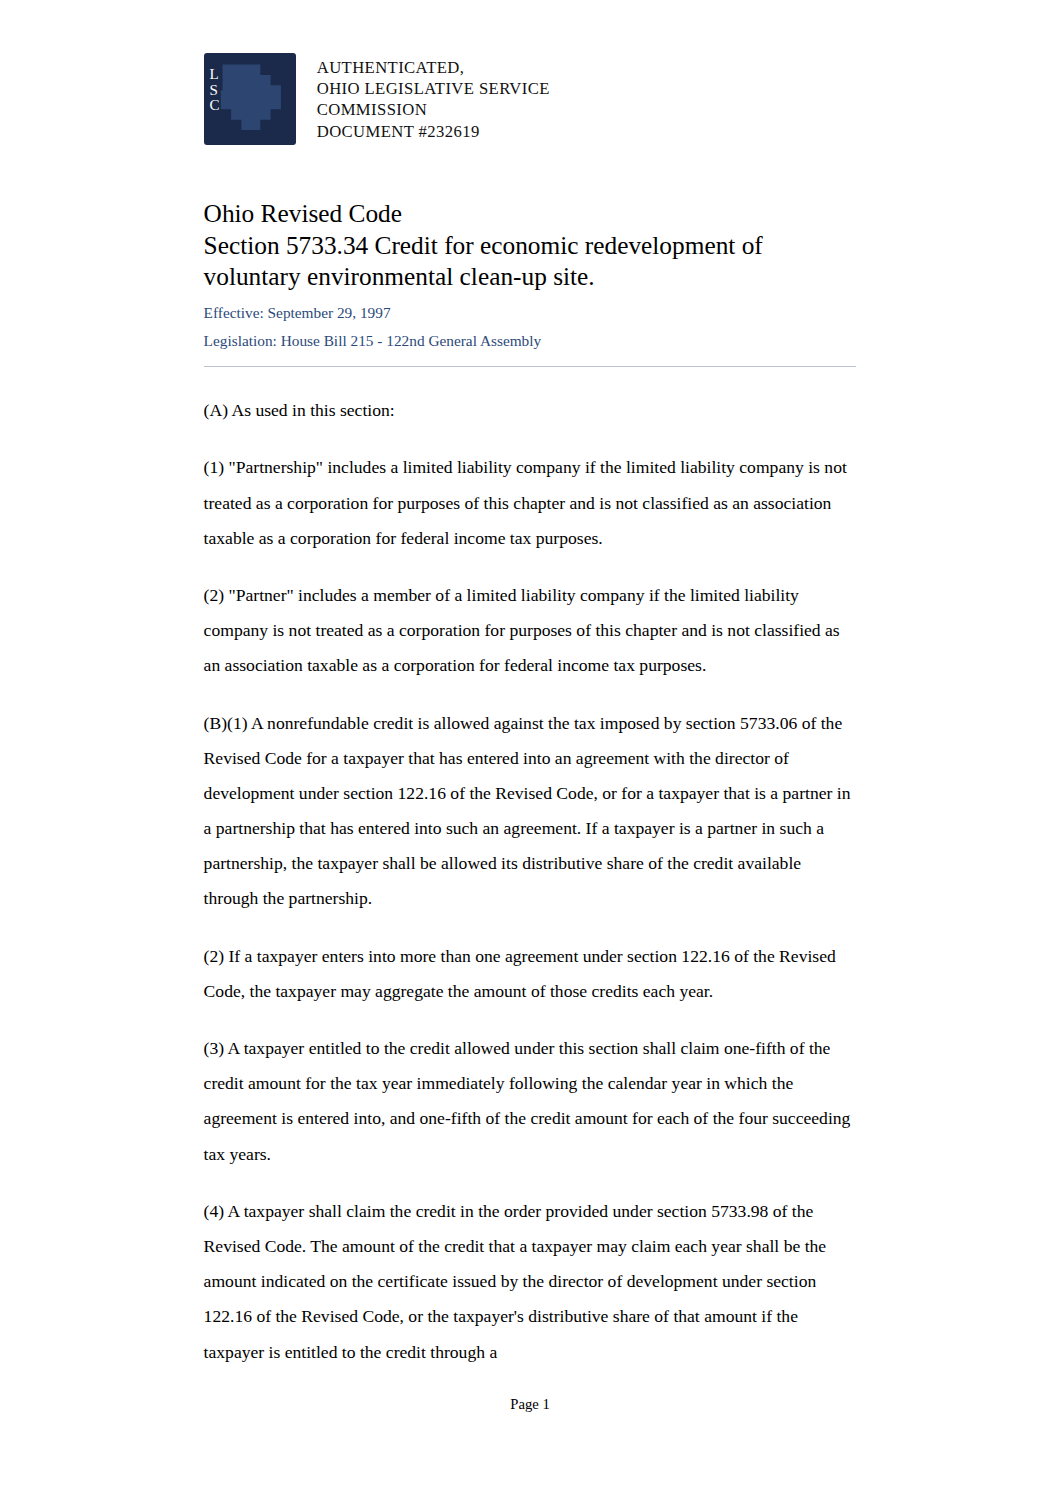L
S
C
AUTHENTICATED,
OHIO LEGISLATIVE SERVICE
COMMISSION
DOCUMENT #232619
Ohio Revised Code
Section 5733.34 Credit for economic redevelopment of voluntary environmental clean-up site.
Effective: September 29, 1997
Legislation: House Bill 215 - 122nd General Assembly
(A) As used in this section:
(1) "Partnership" includes a limited liability company if the limited liability company is not treated as a corporation for purposes of this chapter and is not classified as an association taxable as a corporation for federal income tax purposes.
(2) "Partner" includes a member of a limited liability company if the limited liability company is not treated as a corporation for purposes of this chapter and is not classified as an association taxable as a corporation for federal income tax purposes.
(B)(1) A nonrefundable credit is allowed against the tax imposed by section 5733.06 of the Revised Code for a taxpayer that has entered into an agreement with the director of development under section 122.16 of the Revised Code, or for a taxpayer that is a partner in a partnership that has entered into such an agreement. If a taxpayer is a partner in such a partnership, the taxpayer shall be allowed its distributive share of the credit available through the partnership.
(2) If a taxpayer enters into more than one agreement under section 122.16 of the Revised Code, the taxpayer may aggregate the amount of those credits each year.
(3) A taxpayer entitled to the credit allowed under this section shall claim one-fifth of the credit amount for the tax year immediately following the calendar year in which the agreement is entered into, and one-fifth of the credit amount for each of the four succeeding tax years.
(4) A taxpayer shall claim the credit in the order provided under section 5733.98 of the Revised Code. The amount of the credit that a taxpayer may claim each year shall be the amount indicated on the certificate issued by the director of development under section 122.16 of the Revised Code, or the taxpayer's distributive share of that amount if the taxpayer is entitled to the credit through a
Page 1